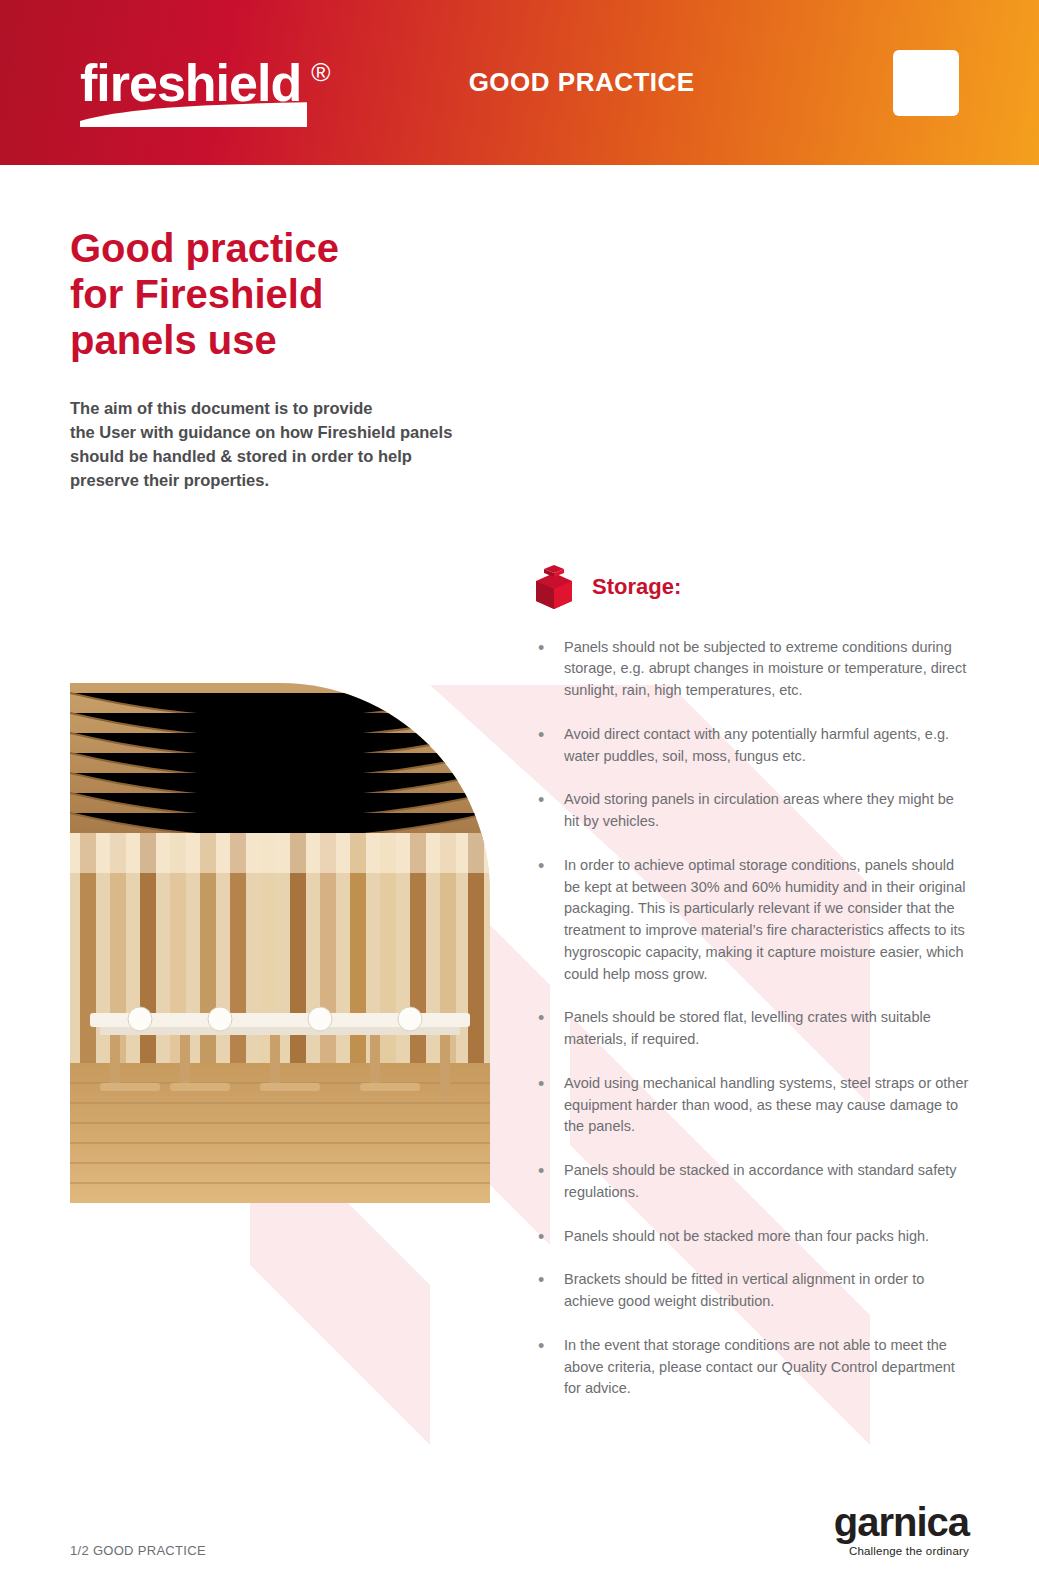fireshield
®
GOOD PRACTICE
Good practice
for Fireshield
panels use
The aim of this document is to provide
the User with guidance on how Fireshield panels
should be handled & stored in order to help
preserve their properties.
Storage:
Panels should not be subjected to extreme conditions during storage, e.g. abrupt changes in moisture or temperature, direct sunlight, rain, high temperatures, etc.
Avoid direct contact with any potentially harmful agents, e.g. water puddles, soil, moss, fungus etc.
Avoid storing panels in circulation areas where they might be hit by vehicles.
In order to achieve optimal storage conditions, panels should be kept at between 30% and 60% humidity and in their original packaging. This is particularly relevant if we consider that the treatment to improve material’s fire characteristics affects to its hygroscopic capacity, making it capture moisture easier, which could help moss grow.
Panels should be stored flat, levelling crates with suitable materials, if required.
Avoid using mechanical handling systems, steel straps or other equipment harder than wood, as these may cause damage to the panels.
Panels should be stacked in accordance with standard safety regulations.
Panels should not be stacked more than four packs high.
Brackets should be fitted in vertical alignment in order to achieve good weight distribution.
In the event that storage conditions are not able to meet the above criteria, please contact our Quality Control department for advice.
1/2 GOOD PRACTICE
garnica
Challenge the ordinary